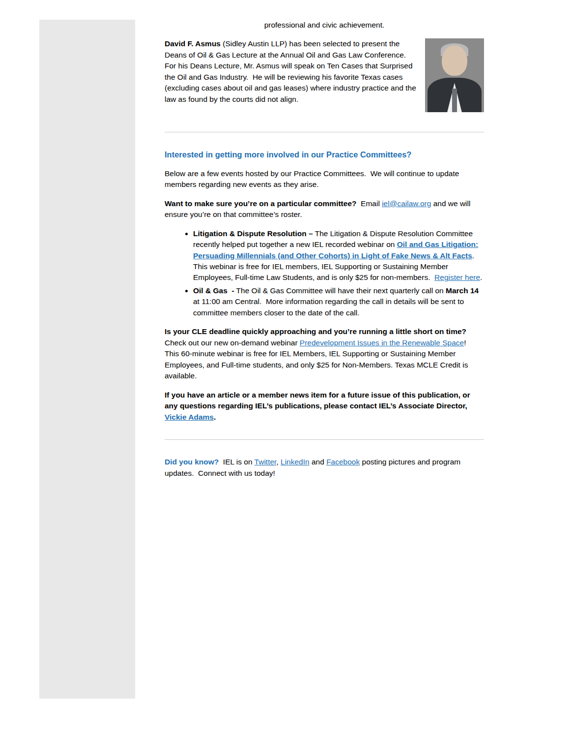professional and civic achievement.
David F. Asmus (Sidley Austin LLP) has been selected to present the Deans of Oil & Gas Lecture at the Annual Oil and Gas Law Conference. For his Deans Lecture, Mr. Asmus will speak on Ten Cases that Surprised the Oil and Gas Industry. He will be reviewing his favorite Texas cases (excluding cases about oil and gas leases) where industry practice and the law as found by the courts did not align.
Interested in getting more involved in our Practice Committees?
Below are a few events hosted by our Practice Committees. We will continue to update members regarding new events as they arise.
Want to make sure you’re on a particular committee? Email iel@cailaw.org and we will ensure you’re on that committee’s roster.
Litigation & Dispute Resolution – The Litigation & Dispute Resolution Committee recently helped put together a new IEL recorded webinar on Oil and Gas Litigation: Persuading Millennials (and Other Cohorts) in Light of Fake News & Alt Facts. This webinar is free for IEL members, IEL Supporting or Sustaining Member Employees, Full-time Law Students, and is only $25 for non-members. Register here.
Oil & Gas - The Oil & Gas Committee will have their next quarterly call on March 14 at 11:00 am Central. More information regarding the call in details will be sent to committee members closer to the date of the call.
Is your CLE deadline quickly approaching and you’re running a little short on time? Check out our new on-demand webinar Predevelopment Issues in the Renewable Space! This 60-minute webinar is free for IEL Members, IEL Supporting or Sustaining Member Employees, and Full-time students, and only $25 for Non-Members. Texas MCLE Credit is available.
If you have an article or a member news item for a future issue of this publication, or any questions regarding IEL’s publications, please contact IEL’s Associate Director, Vickie Adams.
Did you know? IEL is on Twitter, LinkedIn and Facebook posting pictures and program updates. Connect with us today!